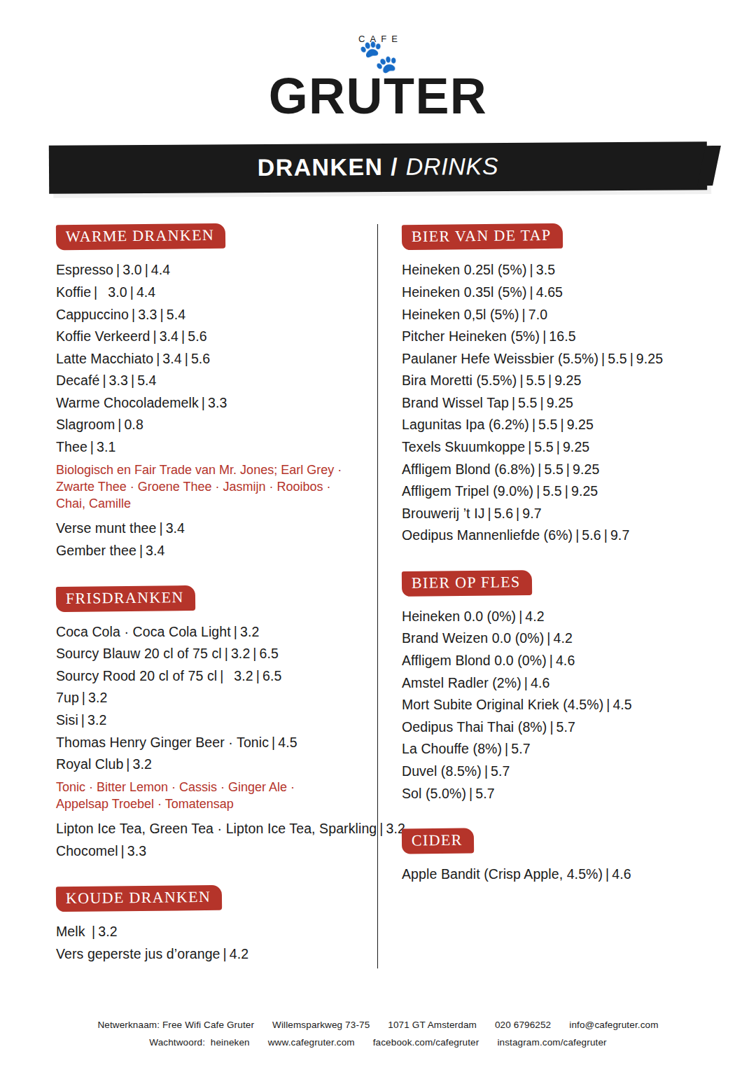Cafe
🐾
Gruter
DRANKEN / DRINKS
Warme dranken
Espresso|3.0|4.4
Koffie| 3.0|4.4
Cappuccino|3.3|5.4
Koffie Verkeerd|3.4|5.6
Latte Macchiato|3.4|5.6
Decafé|3.3|5.4
Warme Chocolademelk|3.3
Slagroom|0.8
Thee|3.1
Biologisch en Fair Trade van Mr. Jones; Earl Grey · Zwarte Thee · Groene Thee · Jasmijn · Rooibos · Chai, Camille
Verse munt thee|3.4
Gember thee|3.4
Frisdranken
Coca Cola · Coca Cola Light|3.2
Sourcy Blauw 20 cl of 75 cl|3.2|6.5
Sourcy Rood 20 cl of 75 cl| 3.2|6.5
7up|3.2
Sisi|3.2
Thomas Henry Ginger Beer · Tonic|4.5
Royal Club|3.2
Tonic · Bitter Lemon · Cassis · Ginger Ale ·
Appelsap Troebel · Tomatensap
Lipton Ice Tea, Green Tea · Lipton Ice Tea, Sparkling|3.2
Chocomel|3.3
Koude dranken
Melk |3.2
Vers geperste jus d’orange|4.2
Bier van de tap
Heineken 0.25l (5%)|3.5
Heineken 0.35l (5%)|4.65
Heineken 0,5l (5%)|7.0
Pitcher Heineken (5%)|16.5
Paulaner Hefe Weissbier (5.5%)|5.5|9.25
Bira Moretti (5.5%)|5.5|9.25
Brand Wissel Tap|5.5|9.25
Lagunitas Ipa (6.2%)|5.5|9.25
Texels Skuumkoppe|5.5|9.25
Affligem Blond (6.8%)|5.5|9.25
Affligem Tripel (9.0%)|5.5|9.25
Brouwerij ’t IJ|5.6|9.7
Oedipus Mannenliefde (6%)|5.6|9.7
Bier op fles
Heineken 0.0 (0%)|4.2
Brand Weizen 0.0 (0%)|4.2
Affligem Blond 0.0 (0%)|4.6
Amstel Radler (2%)|4.6
Mort Subite Original Kriek (4.5%)|4.5
Oedipus Thai Thai (8%)|5.7
La Chouffe (8%)|5.7
Duvel (8.5%)|5.7
Sol (5.0%)|5.7
Cider
Apple Bandit (Crisp Apple, 4.5%)|4.6
Netwerknaam: Free Wifi Cafe Gruter Willemsparkweg 73-75 1071 GT Amsterdam 020 6796252 info@cafegruter.com
Wachtwoord: heineken www.cafegruter.com facebook.com/cafegruter instagram.com/cafegruter